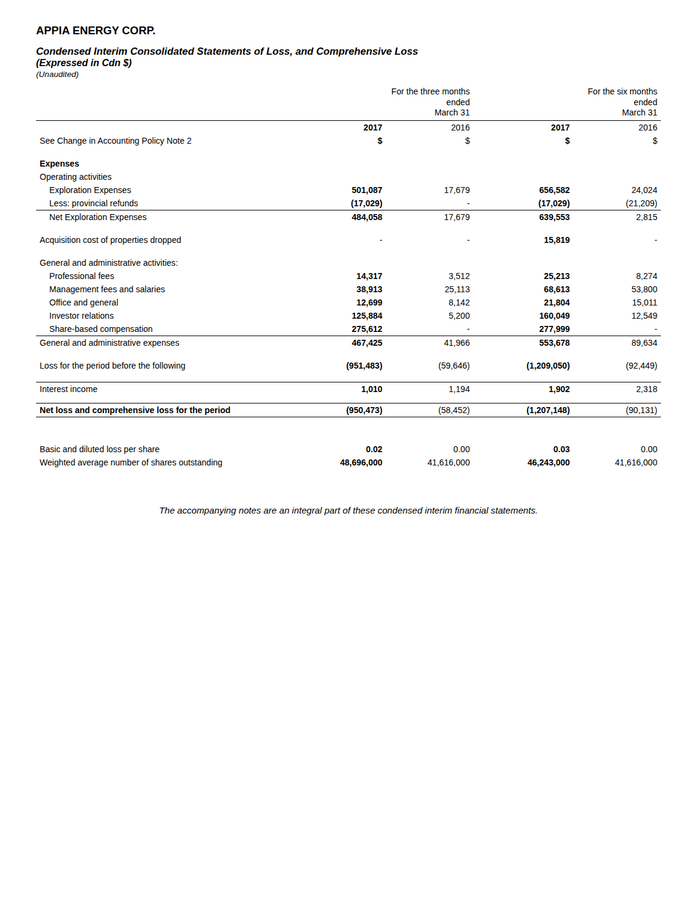APPIA ENERGY CORP.
Condensed Interim Consolidated Statements of Loss, and Comprehensive Loss
(Expressed in Cdn $)
(Unaudited)
| | For the three months ended March 31 | | For the six months ended March 31 |
| | 2017 | 2016 | | 2017 | 2016 |
| See Change in Accounting Policy Note 2 | $ | $ | | $ | $ |
| Expenses | | | | | |
| Operating activities | | | | | |
| Exploration Expenses | 501,087 | 17,679 | | 656,582 | 24,024 |
| Less: provincial refunds | (17,029) | - | | (17,029) | (21,209) |
| Net Exploration Expenses | 484,058 | 17,679 | | 639,553 | 2,815 |
| Acquisition cost of properties dropped | - | - | | 15,819 | - |
| General and administrative activities: | | | | | |
| Professional fees | 14,317 | 3,512 | | 25,213 | 8,274 |
| Management fees and salaries | 38,913 | 25,113 | | 68,613 | 53,800 |
| Office and general | 12,699 | 8,142 | | 21,804 | 15,011 |
| Investor relations | 125,884 | 5,200 | | 160,049 | 12,549 |
| Share-based compensation | 275,612 | - | | 277,999 | - |
| General and administrative expenses | 467,425 | 41,966 | | 553,678 | 89,634 |
| Loss for the period before the following | (951,483) | (59,646) | | (1,209,050) | (92,449) |
| Interest income | 1,010 | 1,194 | | 1,902 | 2,318 |
| Net loss and comprehensive loss for the period | (950,473) | (58,452) | | (1,207,148) | (90,131) |
| Basic and diluted loss per share | 0.02 | 0.00 | | 0.03 | 0.00 |
| Weighted average number of shares outstanding | 48,696,000 | 41,616,000 | | 46,243,000 | 41,616,000 |
The accompanying notes are an integral part of these condensed interim financial statements.